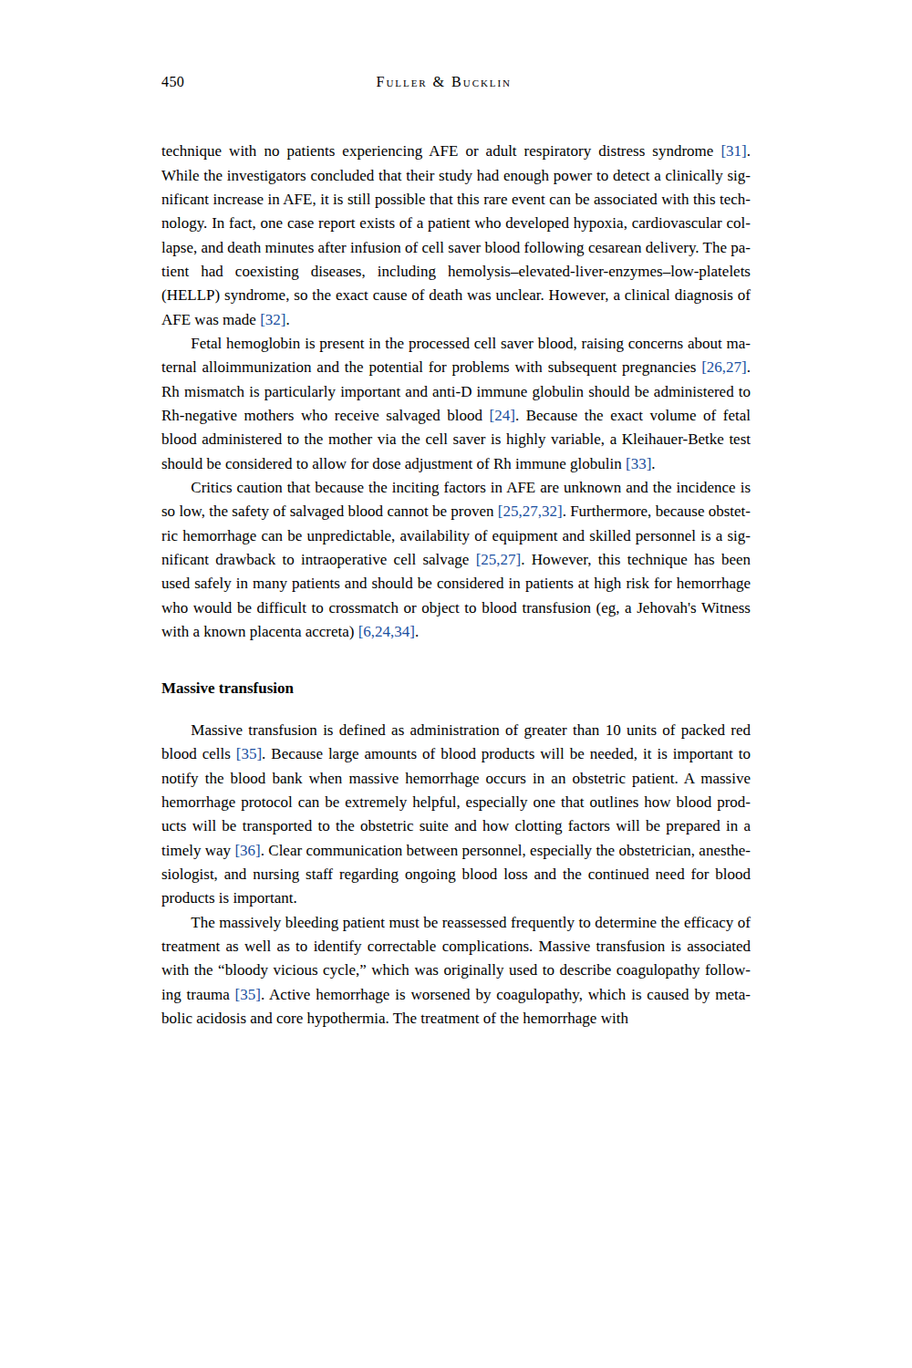450 Fuller & Bucklin
technique with no patients experiencing AFE or adult respiratory distress syndrome [31]. While the investigators concluded that their study had enough power to detect a clinically significant increase in AFE, it is still possible that this rare event can be associated with this technology. In fact, one case report exists of a patient who developed hypoxia, cardiovascular collapse, and death minutes after infusion of cell saver blood following cesarean delivery. The patient had coexisting diseases, including hemolysis–elevated-liver-enzymes–low-platelets (HELLP) syndrome, so the exact cause of death was unclear. However, a clinical diagnosis of AFE was made [32].
Fetal hemoglobin is present in the processed cell saver blood, raising concerns about maternal alloimmunization and the potential for problems with subsequent pregnancies [26,27]. Rh mismatch is particularly important and anti-D immune globulin should be administered to Rh-negative mothers who receive salvaged blood [24]. Because the exact volume of fetal blood administered to the mother via the cell saver is highly variable, a Kleihauer-Betke test should be considered to allow for dose adjustment of Rh immune globulin [33].
Critics caution that because the inciting factors in AFE are unknown and the incidence is so low, the safety of salvaged blood cannot be proven [25,27,32]. Furthermore, because obstetric hemorrhage can be unpredictable, availability of equipment and skilled personnel is a significant drawback to intraoperative cell salvage [25,27]. However, this technique has been used safely in many patients and should be considered in patients at high risk for hemorrhage who would be difficult to crossmatch or object to blood transfusion (eg, a Jehovah's Witness with a known placenta accreta) [6,24,34].
Massive transfusion
Massive transfusion is defined as administration of greater than 10 units of packed red blood cells [35]. Because large amounts of blood products will be needed, it is important to notify the blood bank when massive hemorrhage occurs in an obstetric patient. A massive hemorrhage protocol can be extremely helpful, especially one that outlines how blood products will be transported to the obstetric suite and how clotting factors will be prepared in a timely way [36]. Clear communication between personnel, especially the obstetrician, anesthesiologist, and nursing staff regarding ongoing blood loss and the continued need for blood products is important.
The massively bleeding patient must be reassessed frequently to determine the efficacy of treatment as well as to identify correctable complications. Massive transfusion is associated with the “bloody vicious cycle,” which was originally used to describe coagulopathy following trauma [35]. Active hemorrhage is worsened by coagulopathy, which is caused by metabolic acidosis and core hypothermia. The treatment of the hemorrhage with